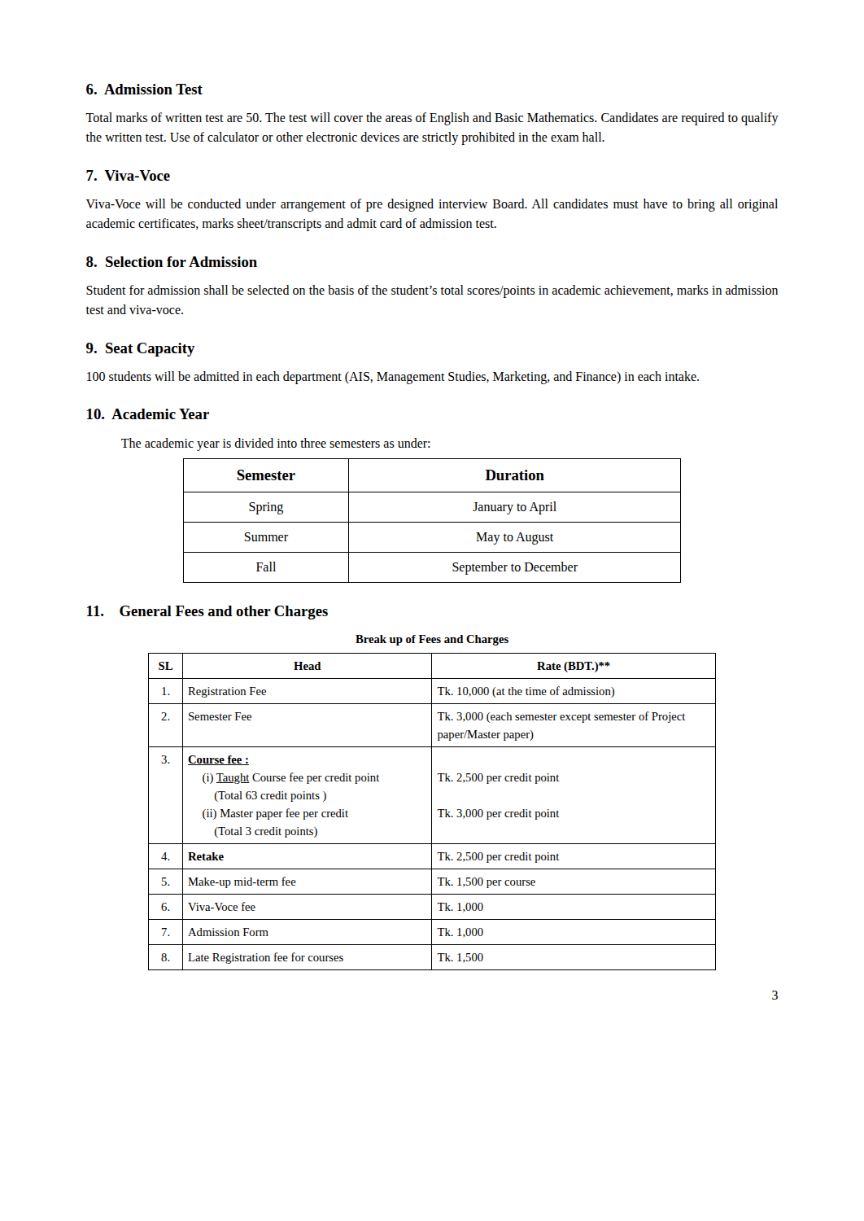6. Admission Test
Total marks of written test are 50. The test will cover the areas of English and Basic Mathematics. Candidates are required to qualify the written test. Use of calculator or other electronic devices are strictly prohibited in the exam hall.
7. Viva-Voce
Viva-Voce will be conducted under arrangement of pre designed interview Board. All candidates must have to bring all original academic certificates, marks sheet/transcripts and admit card of admission test.
8. Selection for Admission
Student for admission shall be selected on the basis of the student’s total scores/points in academic achievement, marks in admission test and viva-voce.
9. Seat Capacity
100 students will be admitted in each department (AIS, Management Studies, Marketing, and Finance) in each intake.
10. Academic Year
The academic year is divided into three semesters as under:
| Semester | Duration |
| --- | --- |
| Spring | January to April |
| Summer | May to August |
| Fall | September to December |
11. General Fees and other Charges
Break up of Fees and Charges
| SL | Head | Rate (BDT.)** |
| --- | --- | --- |
| 1. | Registration Fee | Tk. 10,000 (at the time of admission) |
| 2. | Semester Fee | Tk. 3,000 (each semester except semester of Project paper/Master paper) |
| 3. | Course fee : (i) Taught Course fee per credit point (Total 63 credit points ) (ii) Master paper fee per credit (Total 3 credit points) | Tk. 2,500 per credit point Tk. 3,000 per credit point |
| 4. | Retake | Tk. 2,500 per credit point |
| 5. | Make-up mid-term fee | Tk. 1,500 per course |
| 6. | Viva-Voce fee | Tk. 1,000 |
| 7. | Admission Form | Tk. 1,000 |
| 8. | Late Registration fee for courses | Tk. 1,500 |
3